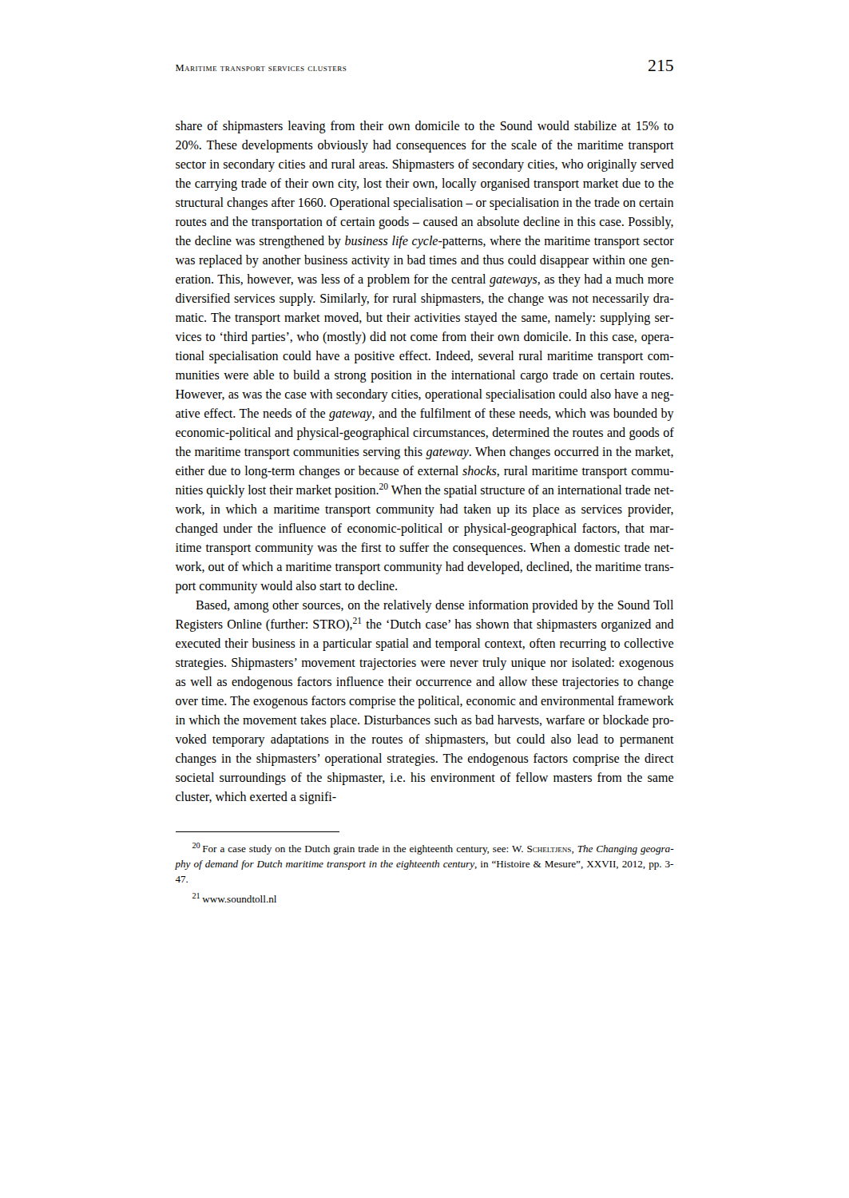Maritime transport services clusters 215
share of shipmasters leaving from their own domicile to the Sound would stabilize at 15% to 20%. These developments obviously had consequences for the scale of the maritime transport sector in secondary cities and rural areas. Shipmasters of secondary cities, who originally served the carrying trade of their own city, lost their own, locally organised transport market due to the structural changes after 1660. Operational specialisation – or specialisation in the trade on certain routes and the transportation of certain goods – caused an absolute decline in this case. Possibly, the decline was strengthened by business life cycle-patterns, where the maritime transport sector was replaced by another business activity in bad times and thus could disappear within one generation. This, however, was less of a problem for the central gateways, as they had a much more diversified services supply. Similarly, for rural shipmasters, the change was not necessarily dramatic. The transport market moved, but their activities stayed the same, namely: supplying services to ‘third parties’, who (mostly) did not come from their own domicile. In this case, operational specialisation could have a positive effect. Indeed, several rural maritime transport communities were able to build a strong position in the international cargo trade on certain routes. However, as was the case with secondary cities, operational specialisation could also have a negative effect. The needs of the gateway, and the fulfilment of these needs, which was bounded by economic-political and physical-geographical circumstances, determined the routes and goods of the maritime transport communities serving this gateway. When changes occurred in the market, either due to long-term changes or because of external shocks, rural maritime transport communities quickly lost their market position.20 When the spatial structure of an international trade network, in which a maritime transport community had taken up its place as services provider, changed under the influence of economic-political or physical-geographical factors, that maritime transport community was the first to suffer the consequences. When a domestic trade network, out of which a maritime transport community had developed, declined, the maritime transport community would also start to decline.
Based, among other sources, on the relatively dense information provided by the Sound Toll Registers Online (further: STRO),21 the ‘Dutch case’ has shown that shipmasters organized and executed their business in a particular spatial and temporal context, often recurring to collective strategies. Shipmasters’ movement trajectories were never truly unique nor isolated: exogenous as well as endogenous factors influence their occurrence and allow these trajectories to change over time. The exogenous factors comprise the political, economic and environmental framework in which the movement takes place. Disturbances such as bad harvests, warfare or blockade provoked temporary adaptations in the routes of shipmasters, but could also lead to permanent changes in the shipmasters’ operational strategies. The endogenous factors comprise the direct societal surroundings of the shipmaster, i.e. his environment of fellow masters from the same cluster, which exerted a signifi-
20 For a case study on the Dutch grain trade in the eighteenth century, see: W. Scheltjens, The Changing geography of demand for Dutch maritime transport in the eighteenth century, in “Histoire & Mesure”, XXVII, 2012, pp. 3-47.
21www.soundtoll.nl